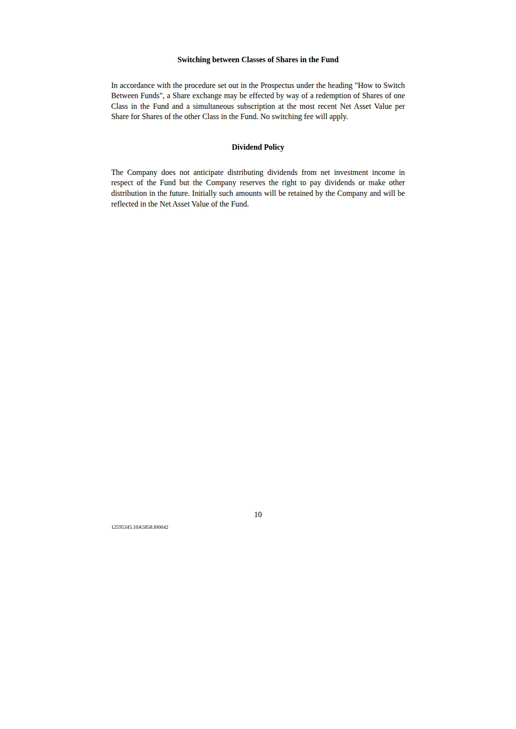Switching between Classes of Shares in the Fund
In accordance with the procedure set out in the Prospectus under the heading "How to Switch Between Funds", a Share exchange may be effected by way of a redemption of Shares of one Class in the Fund and a simultaneous subscription at the most recent Net Asset Value per Share for Shares of the other Class in the Fund. No switching fee will apply.
Dividend Policy
The Company does not anticipate distributing dividends from net investment income in respect of the Fund but the Company reserves the right to pay dividends or make other distribution in the future. Initially such amounts will be retained by the Company and will be reflected in the Net Asset Value of the Fund.
10
12595345.10A5858.I00042